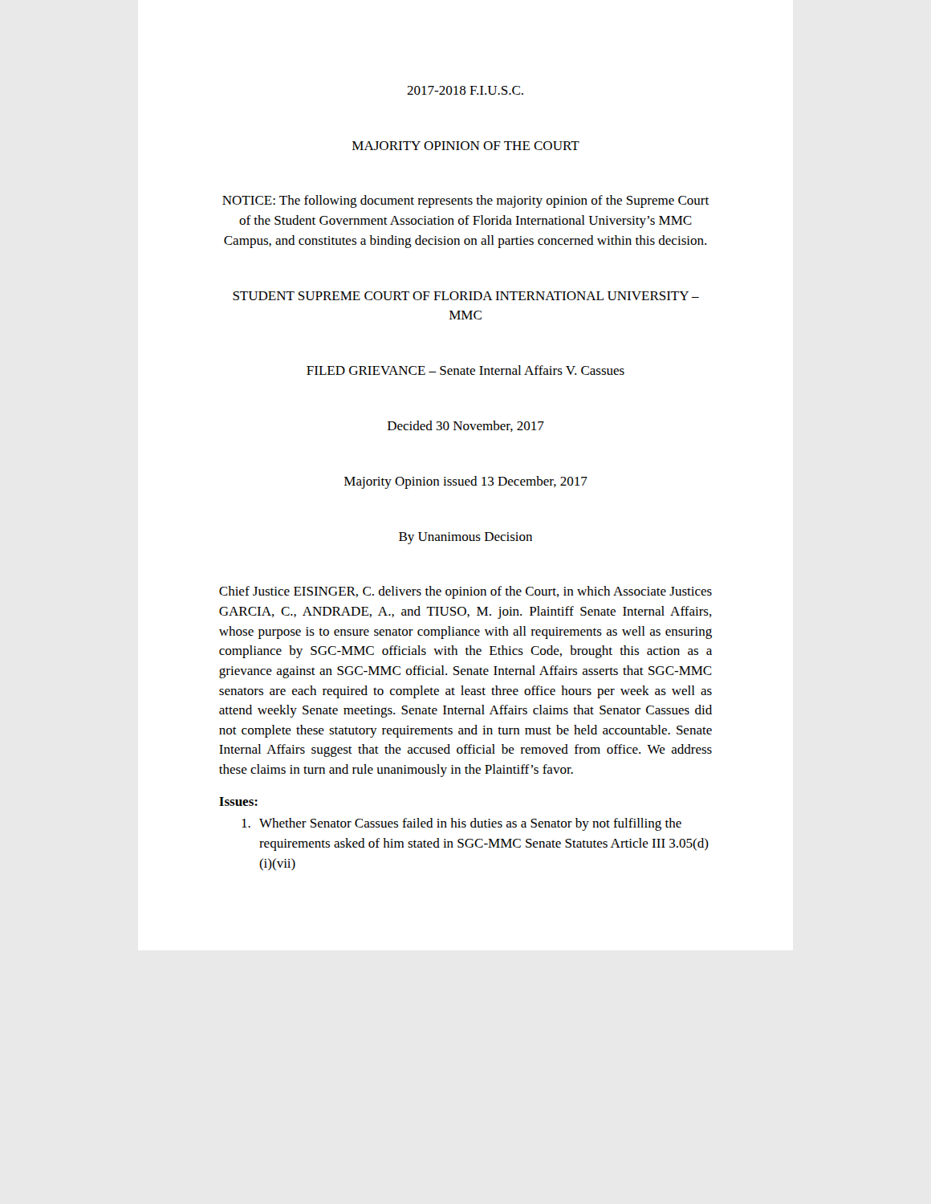2017-2018 F.I.U.S.C.
MAJORITY OPINION OF THE COURT
NOTICE: The following document represents the majority opinion of the Supreme Court of the Student Government Association of Florida International University’s MMC Campus, and constitutes a binding decision on all parties concerned within this decision.
STUDENT SUPREME COURT OF FLORIDA INTERNATIONAL UNIVERSITY – MMC
FILED GRIEVANCE – Senate Internal Affairs V. Cassues
Decided 30 November, 2017
Majority Opinion issued 13 December, 2017
By Unanimous Decision
Chief Justice EISINGER, C. delivers the opinion of the Court, in which Associate Justices GARCIA, C., ANDRADE, A., and TIUSO, M. join. Plaintiff Senate Internal Affairs, whose purpose is to ensure senator compliance with all requirements as well as ensuring compliance by SGC-MMC officials with the Ethics Code, brought this action as a grievance against an SGC-MMC official. Senate Internal Affairs asserts that SGC-MMC senators are each required to complete at least three office hours per week as well as attend weekly Senate meetings. Senate Internal Affairs claims that Senator Cassues did not complete these statutory requirements and in turn must be held accountable. Senate Internal Affairs suggest that the accused official be removed from office. We address these claims in turn and rule unanimously in the Plaintiff’s favor.
Issues:
Whether Senator Cassues failed in his duties as a Senator by not fulfilling the requirements asked of him stated in SGC-MMC Senate Statutes Article III 3.05(d)(i)(vii)